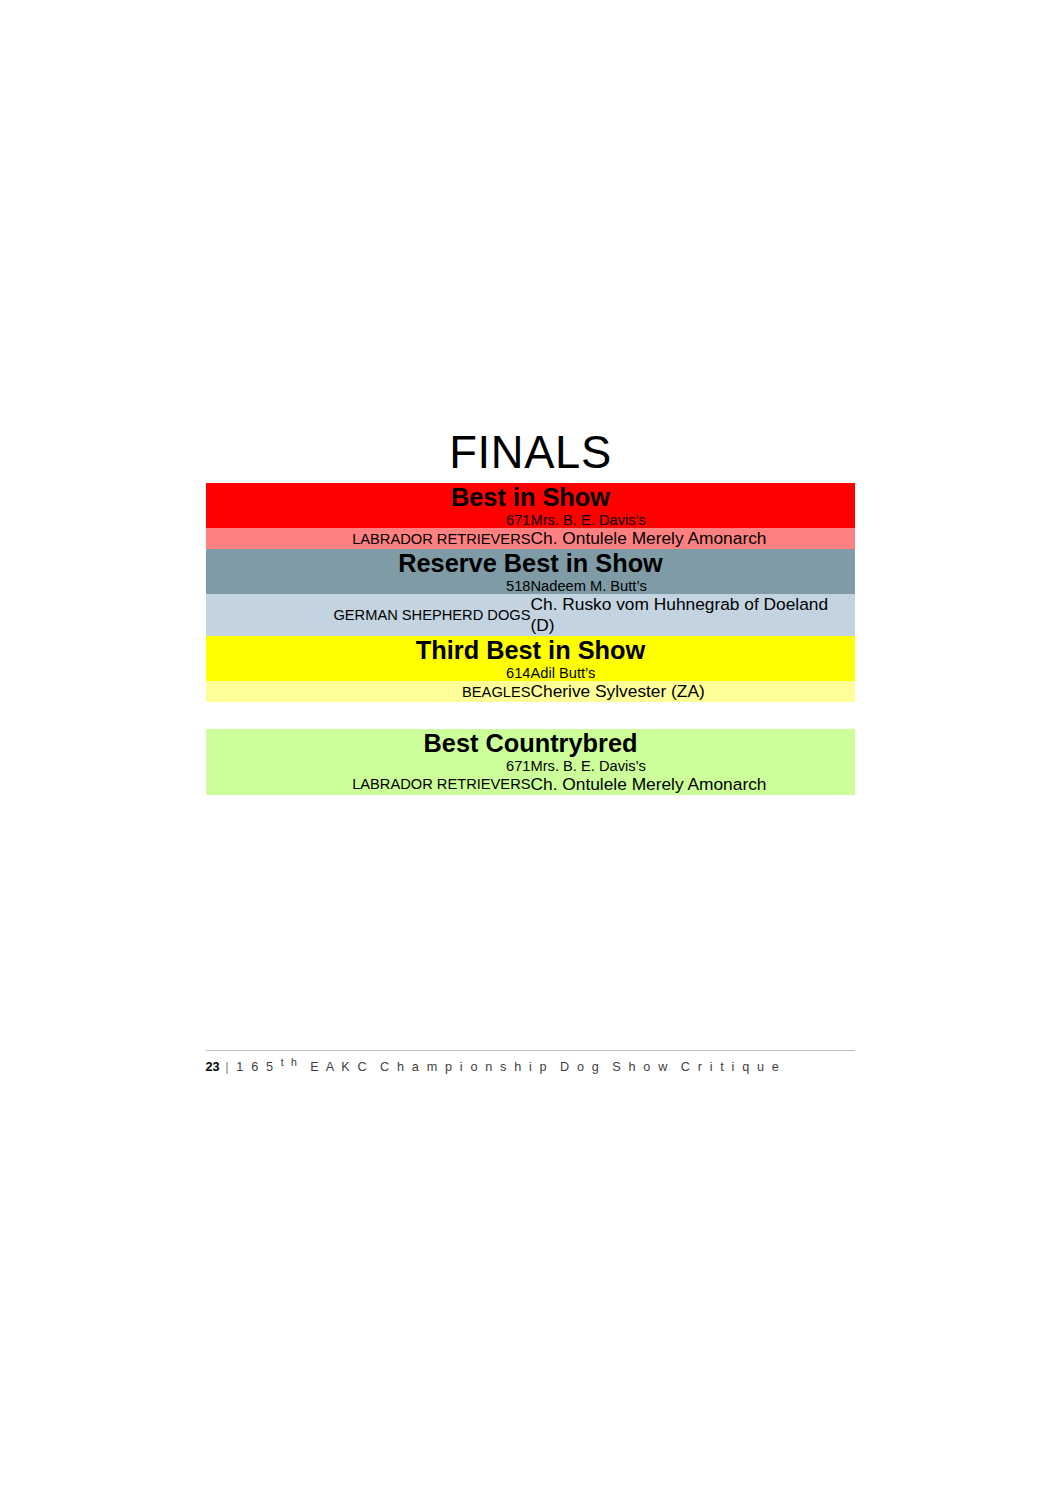FINALS
| Best in Show |
| 671 | Mrs. B. E. Davis’s |
| LABRADOR RETRIEVERS | Ch. Ontulele Merely Amonarch |
| Reserve Best in Show |
| 518 | Nadeem M. Butt’s |
| GERMAN SHEPHERD DOGS | Ch. Rusko vom Huhnegrab of Doeland (D) |
| Third Best in Show |
| 614 | Adil Butt’s |
| BEAGLES | Cherive Sylvester (ZA) |
| Best Countrybred |
| 671 | Mrs. B. E. Davis’s |
| LABRADOR RETRIEVERS | Ch. Ontulele Merely Amonarch |
23 | 1 6 5 t h E A K C C h a m p i o n s h i p D o g S h o w C r i t i q u e